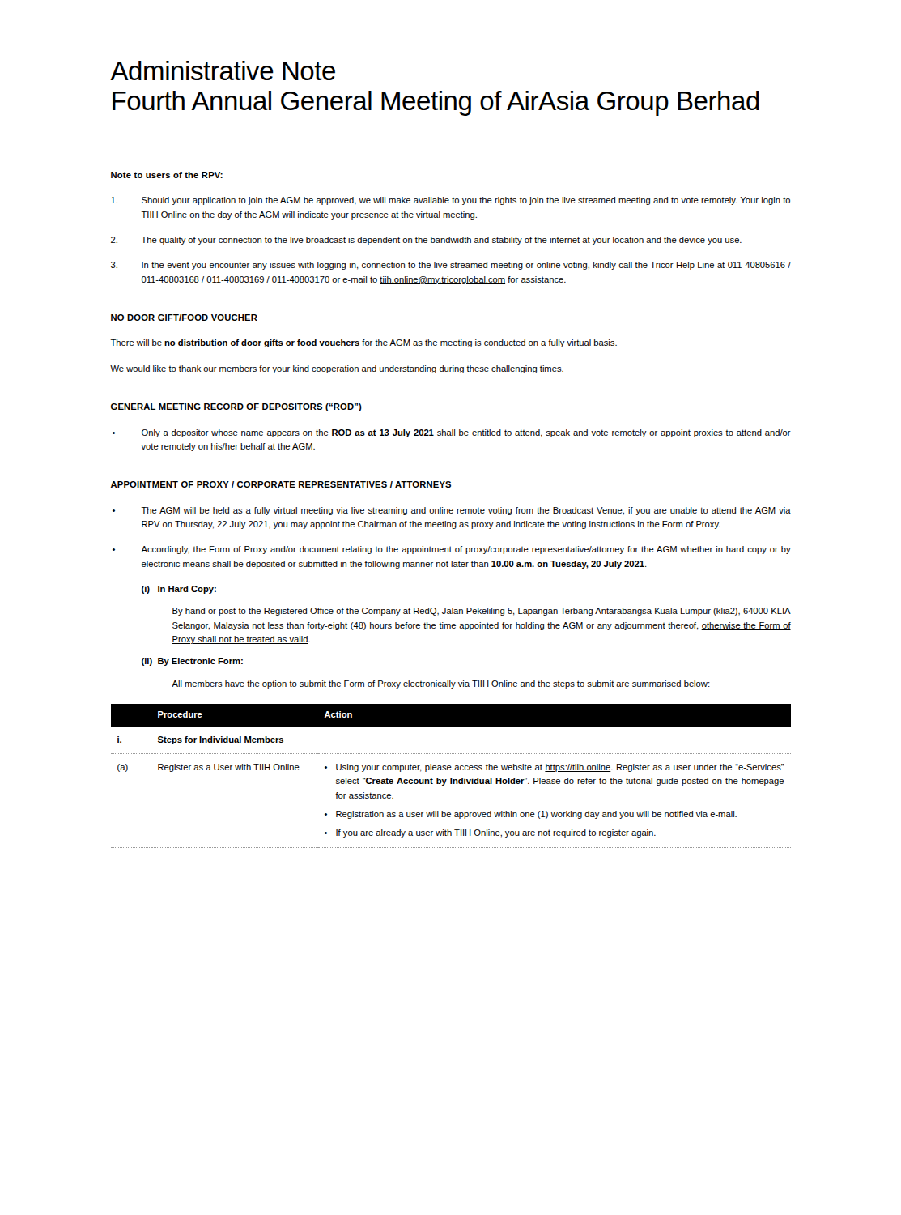Administrative Note
Fourth Annual General Meeting of AirAsia Group Berhad
Note to users of the RPV:
Should your application to join the AGM be approved, we will make available to you the rights to join the live streamed meeting and to vote remotely. Your login to TIIH Online on the day of the AGM will indicate your presence at the virtual meeting.
The quality of your connection to the live broadcast is dependent on the bandwidth and stability of the internet at your location and the device you use.
In the event you encounter any issues with logging-in, connection to the live streamed meeting or online voting, kindly call the Tricor Help Line at 011-40805616 / 011-40803168 / 011-40803169 / 011-40803170 or e-mail to tiih.online@my.tricorglobal.com for assistance.
NO DOOR GIFT/FOOD VOUCHER
There will be no distribution of door gifts or food vouchers for the AGM as the meeting is conducted on a fully virtual basis.
We would like to thank our members for your kind cooperation and understanding during these challenging times.
GENERAL MEETING RECORD OF DEPOSITORS (“ROD”)
Only a depositor whose name appears on the ROD as at 13 July 2021 shall be entitled to attend, speak and vote remotely or appoint proxies to attend and/or vote remotely on his/her behalf at the AGM.
APPOINTMENT OF PROXY / CORPORATE REPRESENTATIVES / ATTORNEYS
The AGM will be held as a fully virtual meeting via live streaming and online remote voting from the Broadcast Venue, if you are unable to attend the AGM via RPV on Thursday, 22 July 2021, you may appoint the Chairman of the meeting as proxy and indicate the voting instructions in the Form of Proxy.
Accordingly, the Form of Proxy and/or document relating to the appointment of proxy/corporate representative/attorney for the AGM whether in hard copy or by electronic means shall be deposited or submitted in the following manner not later than 10.00 a.m. on Tuesday, 20 July 2021.
(i) In Hard Copy:
By hand or post to the Registered Office of the Company at RedQ, Jalan Pekeliling 5, Lapangan Terbang Antarabangsa Kuala Lumpur (klia2), 64000 KLIA Selangor, Malaysia not less than forty-eight (48) hours before the time appointed for holding the AGM or any adjournment thereof, otherwise the Form of Proxy shall not be treated as valid.
(ii) By Electronic Form:
All members have the option to submit the Form of Proxy electronically via TIIH Online and the steps to submit are summarised below:
| | Procedure | Action |
| --- | --- | --- |
| i. | Steps for Individual Members |
| (a) | Register as a User with TIIH Online | Using your computer, please access the website at https://tiih.online . Register as a user under the “e-Services” select “ Create Account by Individual Holder ”. Please do refer to the tutorial guide posted on the homepage for assistance. Registration as a user will be approved within one (1) working day and you will be notified via e-mail. If you are already a user with TIIH Online, you are not required to register again. |